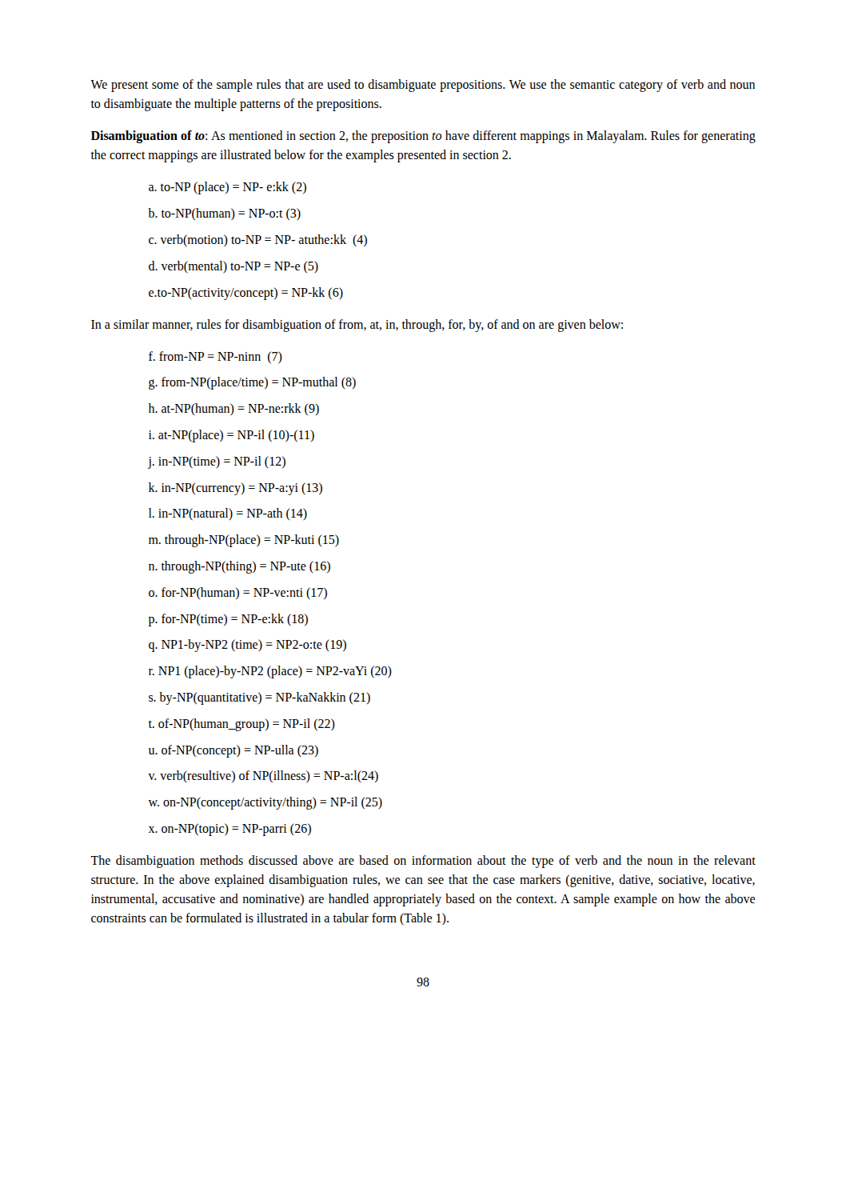We present some of the sample rules that are used to disambiguate prepositions. We use the semantic category of verb and noun to disambiguate the multiple patterns of the prepositions.
Disambiguation of to: As mentioned in section 2, the preposition to have different mappings in Malayalam. Rules for generating the correct mappings are illustrated below for the examples presented in section 2.
a. to-NP (place) = NP- e:kk (2)
b. to-NP(human) = NP-o:t (3)
c. verb(motion) to-NP = NP- atuthe:kk (4)
d. verb(mental) to-NP = NP-e (5)
e.to-NP(activity/concept) = NP-kk (6)
In a similar manner, rules for disambiguation of from, at, in, through, for, by, of and on are given below:
f. from-NP = NP-ninn (7)
g. from-NP(place/time) = NP-muthal (8)
h. at-NP(human) = NP-ne:rkk (9)
i. at-NP(place) = NP-il (10)-(11)
j. in-NP(time) = NP-il (12)
k. in-NP(currency) = NP-a:yi (13)
l. in-NP(natural) = NP-ath (14)
m. through-NP(place) = NP-kuti (15)
n. through-NP(thing) = NP-ute (16)
o. for-NP(human) = NP-ve:nti (17)
p. for-NP(time) = NP-e:kk (18)
q. NP1-by-NP2 (time) = NP2-o:te (19)
r. NP1 (place)-by-NP2 (place) = NP2-vaYi (20)
s. by-NP(quantitative) = NP-kaNakkin (21)
t. of-NP(human_group) = NP-il (22)
u. of-NP(concept) = NP-ulla (23)
v. verb(resultive) of NP(illness) = NP-a:l(24)
w. on-NP(concept/activity/thing) = NP-il (25)
x. on-NP(topic) = NP-parri (26)
The disambiguation methods discussed above are based on information about the type of verb and the noun in the relevant structure. In the above explained disambiguation rules, we can see that the case markers (genitive, dative, sociative, locative, instrumental, accusative and nominative) are handled appropriately based on the context. A sample example on how the above constraints can be formulated is illustrated in a tabular form (Table 1).
98